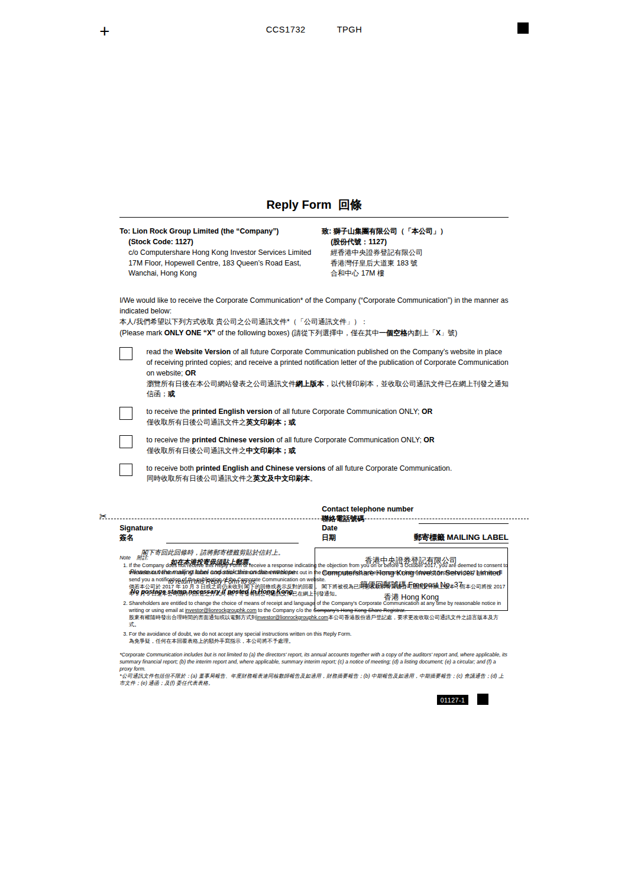+
CCS1732 TPGH
Reply Form 回條
| To: Lion Rock Group Limited (the “Company”) (Stock Code: 1127) c/o Computershare Hong Kong Investor Services Limited 17M Floor, Hopewell Centre, 183 Queen’s Road East, Wanchai, Hong Kong | 致: 獅子山集團有限公司（「本公司」） (股份代號：1127) 經香港中央證券登記有限公司 香港灣仔皇后大道東 183 號 合和中心 17M 樓 |
I/We would like to receive the Corporate Communication* of the Company (“Corporate Communication”) in the manner as indicated below:
本人/我們希望以下列方式收取 貴公司之公司通訊文件*（「公司通訊文件」）：
(Please mark ONLY ONE “X” of the following boxes) (請從下列選擇中，僅在其中一個空格內劃上「X」號)
| | read the Website Version of all future Corporate Communication published on the Company’s website in place of receiving printed copies; and receive a printed notification letter of the publication of Corporate Communication on website; OR 瀏覽所有日後在本公司網站發表之公司通訊文件 網上版本 ，以代替印刷本，並收取公司通訊文件已在網上刊發之通知信函； 或 |
| | to receive the printed English version of all future Corporate Communication ONLY; OR 僅收取所有日後公司通訊文件之 英文印刷本；或 |
| | to receive the printed Chinese version of all future Corporate Communication ONLY; OR 僅收取所有日後公司通訊文件之 中文印刷本；或 |
| | to receive both printed English and Chinese versions of all future Corporate Communication. 同時收取所有日後公司通訊文件之 英文及中文印刷本 。 |
| | | / Contact telephone number 聯絡電話號碼 / / |
| / Signature 簽名 / / | | / Date 日期 / / |
Note 附註:
If the Company does not receive this Reply Form or receive a response indicating the objection from you on or before 3 October 2017, you are deemed to consent to the Website Version only. All future Corporate Communication will be sent out in the manner specified in the Company’s letter dated 5 September 2017 and we will send you a notification of the publication of the Corporate Communication on website.
倘若本公司於 2017 年 10 月 3 日或之前仍未收到 閣下的回條或表示反對的回覆， 閣下將被視為已同意收取所有日後公司通訊文件網上版本，而本公司將按 2017 年 9 月 5 日之本公司函件內所述之方式向 閣下寄發有關公司通訊文件已在網上刊發通知。
Shareholders are entitled to change the choice of means of receipt and language of the Company’s Corporate Communication at any time by reasonable notice in writing or using email at investor@lionrockgrouphk.com to the Company c/o the Company’s Hong Kong Share Registrar.
股東有權隨時發出合理時間的書面通知或以電郵方式到investor@lionrockgrouphk.com本公司香港股份過戶登記處，要求更改收取公司通訊文件之語言版本及方式。
For the avoidance of doubt, we do not accept any special instructions written on this Reply Form.
為免爭疑，任何在本回覆表格上的額外手寫指示，本公司將不予處理。
*Corporate Communication includes but is not limited to (a) the directors’ report, its annual accounts together with a copy of the auditors’ report and, where applicable, its summary financial report; (b) the interim report and, where applicable, summary interim report; (c) a notice of meeting; (d) a listing document; (e) a circular; and (f) a proxy form.
*公司通訊文件包括但不限於：(a) 董事局報告、年度財務報表連同核數師報告及如適用，財務摘要報告；(b) 中期報告及如適用，中期摘要報告；(c) 會議通告；(d) 上市文件；(e) 通函；及(f) 委任代表表格。
01127-1
✂
郵寄標籤 MAILING LABEL
| 閣下寄回此回條時，請將郵寄標籤剪貼於信封上。 如在本港投寄毋須貼上郵票。 Please cut the mailing label and stick this on the envelope to return this Reply Form to us. No postage stamp necessary if posted in Hong Kong. | 香港中央證券登記有限公司 Computershare Hong Kong Investor Services Limited 簡便回郵號碼 Freepost No. 37 香港 Hong Kong |